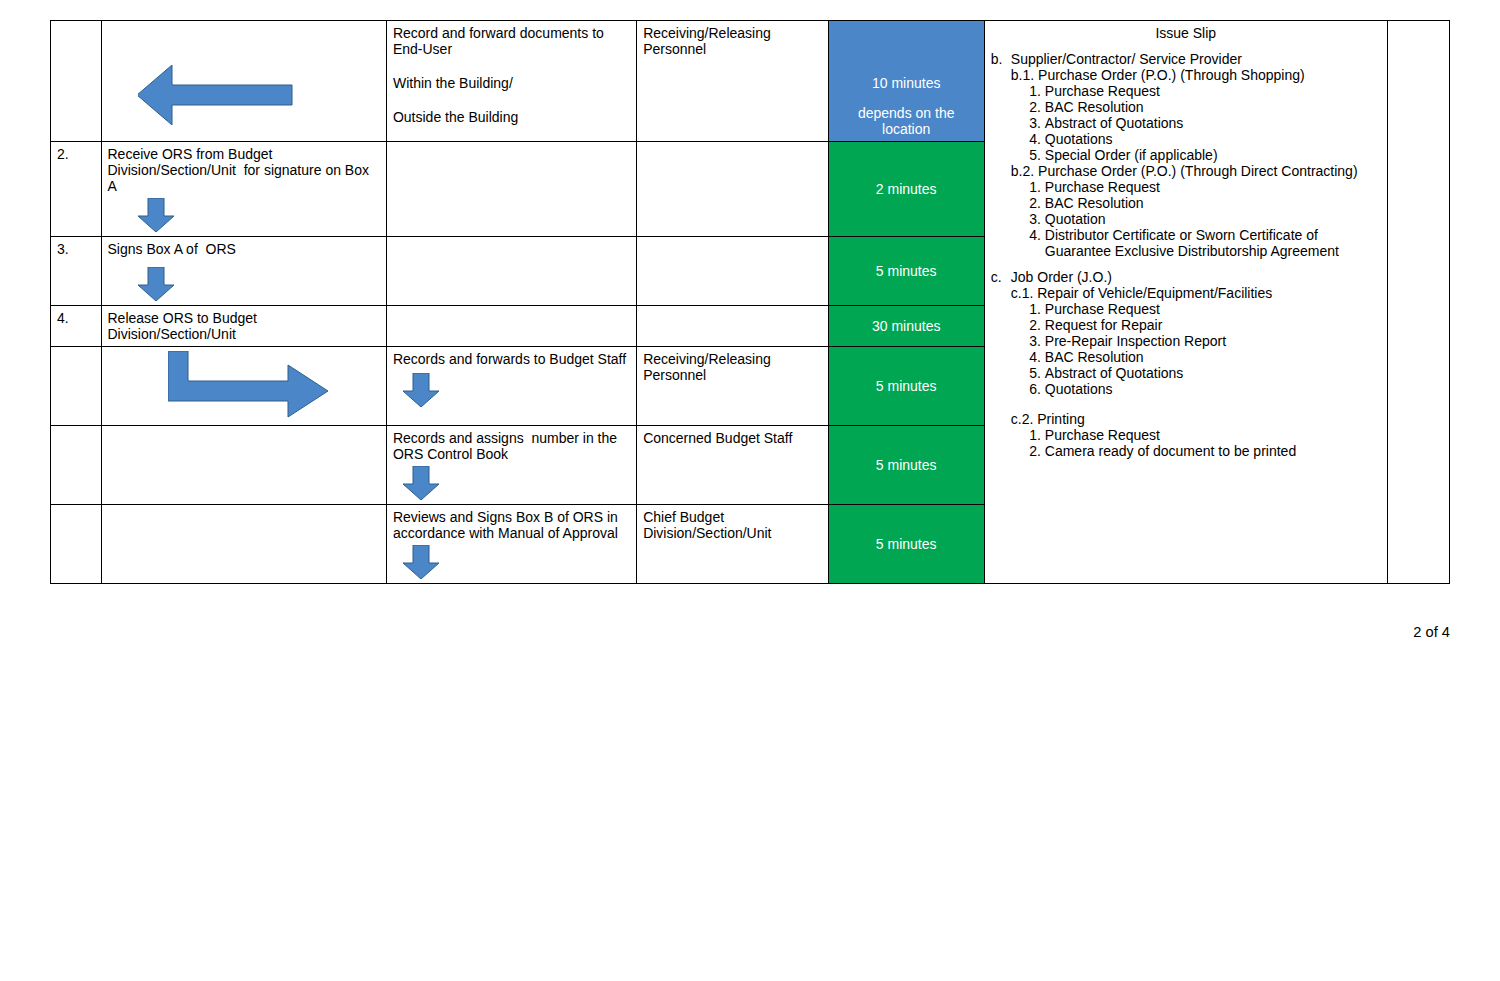| | | Record and forward documents to End-User Within the Building/ Outside the Building | Receiving/Releasing Personnel | 10 minutes depends on the location | Issue Slip b. Supplier/Contractor/ Service Provider b.1. Purchase Order (P.O.) (Through Shopping) Purchase Request BAC Resolution Abstract of Quotations Quotations Special Order (if applicable) b.2. Purchase Order (P.O.) (Through Direct Contracting) Purchase Request BAC Resolution Quotation Distributor Certificate or Sworn Certificate of Guarantee Exclusive Distributorship Agreement c. Job Order (J.O.) c.1. Repair of Vehicle/Equipment/Facilities Purchase Request Request for Repair Pre-Repair Inspection Report BAC Resolution Abstract of Quotations Quotations c.2. Printing Purchase Request Camera ready of document to be printed | |
| 2. | Receive ORS from Budget Division/Section/Unit for signature on Box A | | | 2 minutes |
| 3. | Signs Box A of ORS | | | 5 minutes |
| 4. | Release ORS to Budget Division/Section/Unit | | | 30 minutes |
| | | Records and forwards to Budget Staff | Receiving/Releasing Personnel | 5 minutes |
| | | Records and assigns number in the ORS Control Book | Concerned Budget Staff | 5 minutes |
| | | Reviews and Signs Box B of ORS in accordance with Manual of Approval | Chief Budget Division/Section/Unit | 5 minutes |
2 of 4